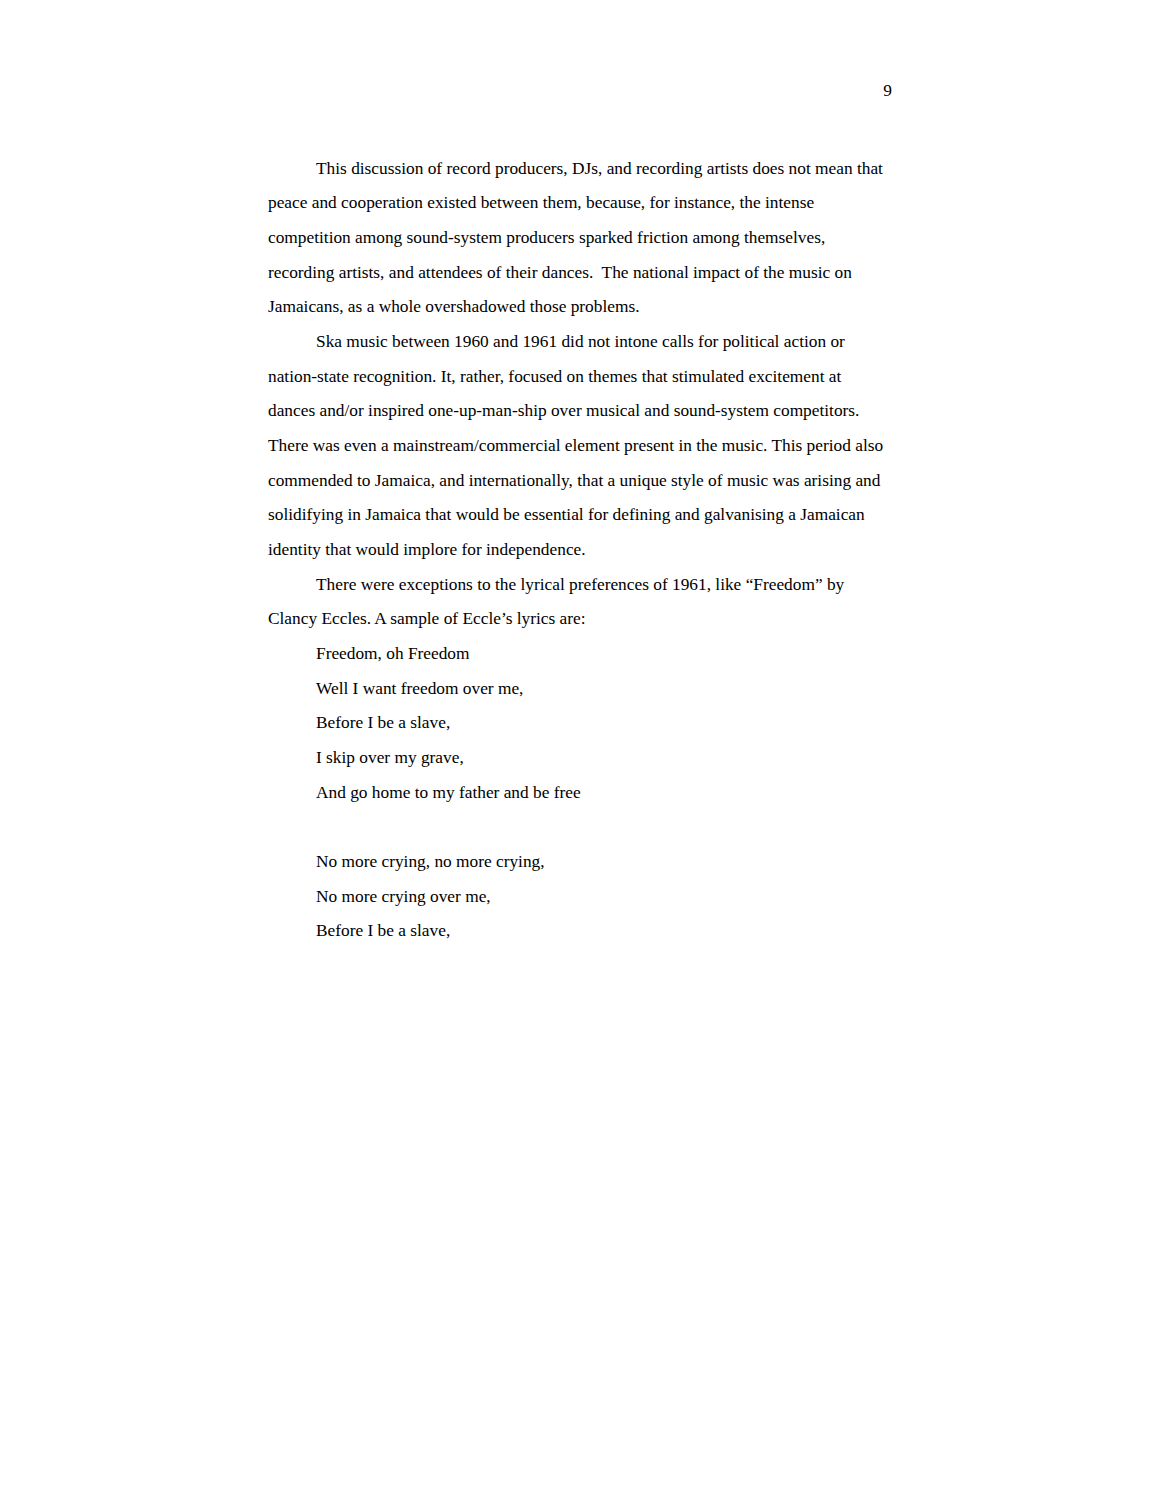9
This discussion of record producers, DJs, and recording artists does not mean that peace and cooperation existed between them, because, for instance, the intense competition among sound-system producers sparked friction among themselves, recording artists, and attendees of their dances. The national impact of the music on Jamaicans, as a whole overshadowed those problems.
Ska music between 1960 and 1961 did not intone calls for political action or nation-state recognition. It, rather, focused on themes that stimulated excitement at dances and/or inspired one-up-man-ship over musical and sound-system competitors. There was even a mainstream/commercial element present in the music. This period also commended to Jamaica, and internationally, that a unique style of music was arising and solidifying in Jamaica that would be essential for defining and galvanising a Jamaican identity that would implore for independence.
There were exceptions to the lyrical preferences of 1961, like “Freedom” by Clancy Eccles. A sample of Eccle’s lyrics are:
Freedom, oh Freedom
Well I want freedom over me,
Before I be a slave,
I skip over my grave,
And go home to my father and be free
No more crying, no more crying,
No more crying over me,
Before I be a slave,